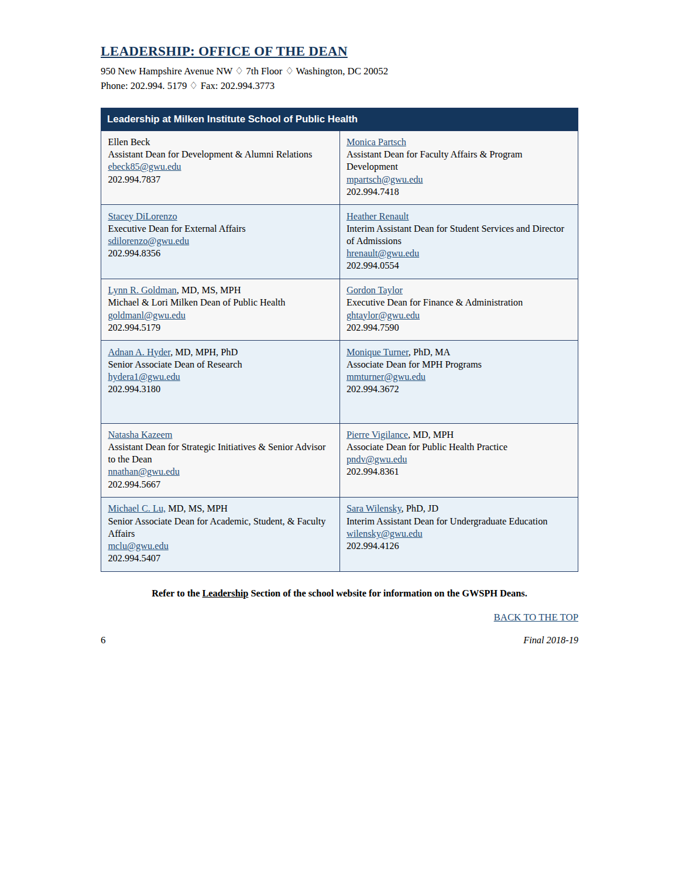LEADERSHIP: OFFICE OF THE DEAN
950 New Hampshire Avenue NW ♢ 7th Floor ♢ Washington, DC 20052
Phone: 202.994. 5179 ♢ Fax: 202.994.3773
Leadership at Milken Institute School of Public Health
| Ellen Beck Assistant Dean for Development & Alumni Relations ebeck85@gwu.edu 202.994.7837 | Monica Partsch Assistant Dean for Faculty Affairs & Program Development mpartsch@gwu.edu 202.994.7418 |
| Stacey DiLorenzo Executive Dean for External Affairs sdilorenzo@gwu.edu 202.994.8356 | Heather Renault Interim Assistant Dean for Student Services and Director of Admissions hrenault@gwu.edu 202.994.0554 |
| Lynn R. Goldman , MD, MS, MPH Michael & Lori Milken Dean of Public Health goldmanl@gwu.edu 202.994.5179 | Gordon Taylor Executive Dean for Finance & Administration ghtaylor@gwu.edu 202.994.7590 |
| Adnan A. Hyder , MD, MPH, PhD Senior Associate Dean of Research hydera1@gwu.edu 202.994.3180 | Monique Turner , PhD, MA Associate Dean for MPH Programs mmturner@gwu.edu 202.994.3672 |
| Natasha Kazeem Assistant Dean for Strategic Initiatives & Senior Advisor to the Dean nnathan@gwu.edu 202.994.5667 | Pierre Vigilance , MD, MPH Associate Dean for Public Health Practice pndv@gwu.edu 202.994.8361 |
| Michael C. Lu, MD, MS, MPH Senior Associate Dean for Academic, Student, & Faculty Affairs mclu@gwu.edu 202.994.5407 | Sara Wilensky , PhD, JD Interim Assistant Dean for Undergraduate Education wilensky@gwu.edu 202.994.4126 |
Refer to the Leadership Section of the school website for information on the GWSPH Deans.
BACK TO THE TOP
6 Final 2018-19